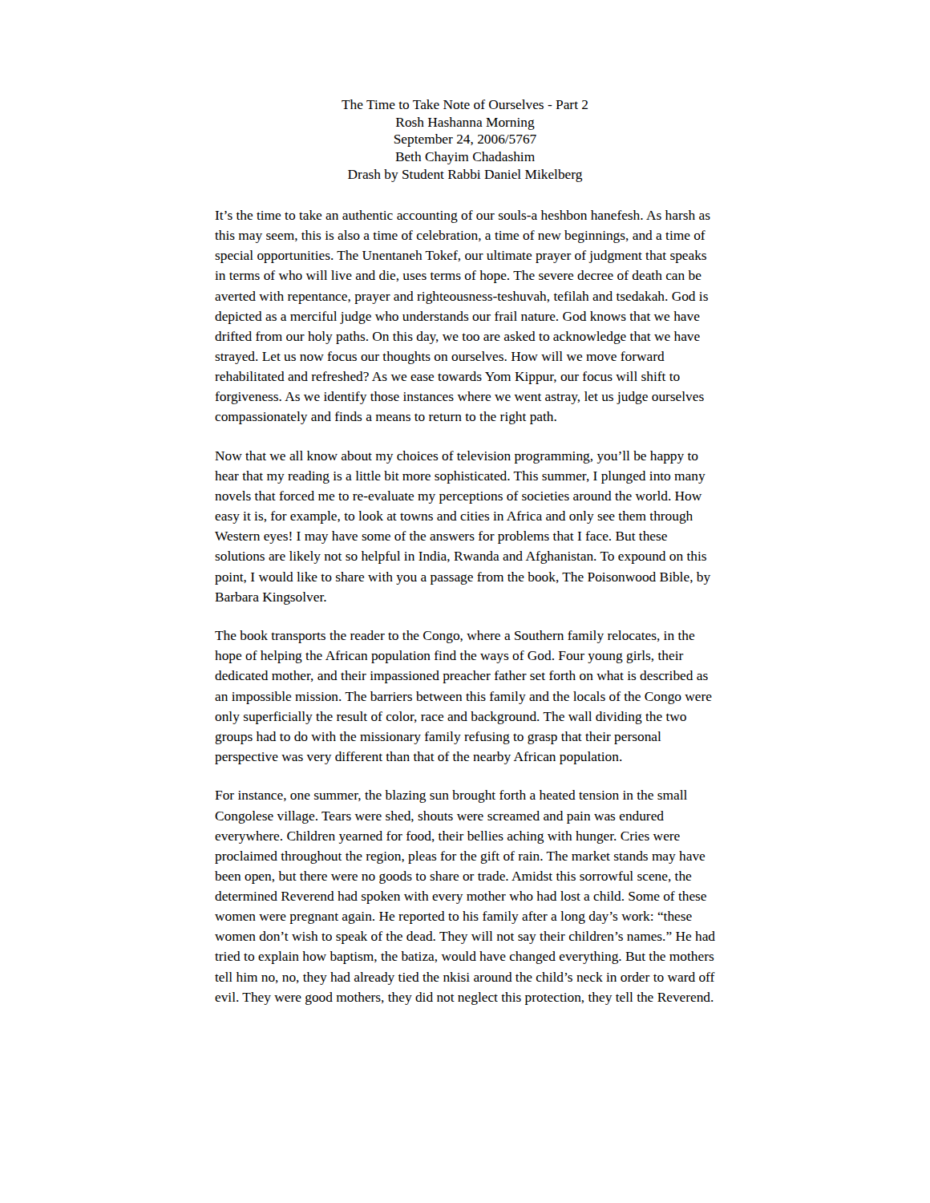The Time to Take Note of Ourselves - Part 2
Rosh Hashanna Morning
September 24, 2006/5767
Beth Chayim Chadashim
Drash by Student Rabbi Daniel Mikelberg
It’s the time to take an authentic accounting of our souls-a heshbon hanefesh. As harsh as this may seem, this is also a time of celebration, a time of new beginnings, and a time of special opportunities. The Unentaneh Tokef, our ultimate prayer of judgment that speaks in terms of who will live and die, uses terms of hope. The severe decree of death can be averted with repentance, prayer and righteousness-teshuvah, tefilah and tsedakah. God is depicted as a merciful judge who understands our frail nature. God knows that we have drifted from our holy paths. On this day, we too are asked to acknowledge that we have strayed. Let us now focus our thoughts on ourselves. How will we move forward rehabilitated and refreshed? As we ease towards Yom Kippur, our focus will shift to forgiveness. As we identify those instances where we went astray, let us judge ourselves compassionately and finds a means to return to the right path.
Now that we all know about my choices of television programming, you’ll be happy to hear that my reading is a little bit more sophisticated. This summer, I plunged into many novels that forced me to re-evaluate my perceptions of societies around the world. How easy it is, for example, to look at towns and cities in Africa and only see them through Western eyes! I may have some of the answers for problems that I face. But these solutions are likely not so helpful in India, Rwanda and Afghanistan. To expound on this point, I would like to share with you a passage from the book, The Poisonwood Bible, by Barbara Kingsolver.
The book transports the reader to the Congo, where a Southern family relocates, in the hope of helping the African population find the ways of God. Four young girls, their dedicated mother, and their impassioned preacher father set forth on what is described as an impossible mission. The barriers between this family and the locals of the Congo were only superficially the result of color, race and background. The wall dividing the two groups had to do with the missionary family refusing to grasp that their personal perspective was very different than that of the nearby African population.
For instance, one summer, the blazing sun brought forth a heated tension in the small Congolese village. Tears were shed, shouts were screamed and pain was endured everywhere. Children yearned for food, their bellies aching with hunger. Cries were proclaimed throughout the region, pleas for the gift of rain. The market stands may have been open, but there were no goods to share or trade. Amidst this sorrowful scene, the determined Reverend had spoken with every mother who had lost a child. Some of these women were pregnant again. He reported to his family after a long day’s work: “these women don’t wish to speak of the dead. They will not say their children’s names.” He had tried to explain how baptism, the batiza, would have changed everything. But the mothers tell him no, no, they had already tied the nkisi around the child’s neck in order to ward off evil. They were good mothers, they did not neglect this protection, they tell the Reverend.